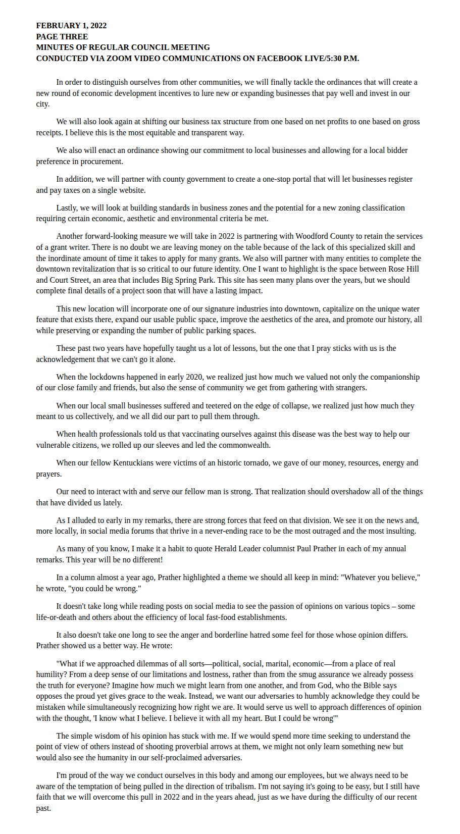February 1, 2022
Page Three
Minutes of Regular Council Meeting
Conducted via Zoom Video Communications on Facebook Live/5:30 P.M.
In order to distinguish ourselves from other communities, we will finally tackle the ordinances that will create a new round of economic development incentives to lure new or expanding businesses that pay well and invest in our city.
We will also look again at shifting our business tax structure from one based on net profits to one based on gross receipts. I believe this is the most equitable and transparent way.
We also will enact an ordinance showing our commitment to local businesses and allowing for a local bidder preference in procurement.
In addition, we will partner with county government to create a one-stop portal that will let businesses register and pay taxes on a single website.
Lastly, we will look at building standards in business zones and the potential for a new zoning classification requiring certain economic, aesthetic and environmental criteria be met.
Another forward-looking measure we will take in 2022 is partnering with Woodford County to retain the services of a grant writer. There is no doubt we are leaving money on the table because of the lack of this specialized skill and the inordinate amount of time it takes to apply for many grants. We also will partner with many entities to complete the downtown revitalization that is so critical to our future identity. One I want to highlight is the space between Rose Hill and Court Street, an area that includes Big Spring Park. This site has seen many plans over the years, but we should complete final details of a project soon that will have a lasting impact.
This new location will incorporate one of our signature industries into downtown, capitalize on the unique water feature that exists there, expand our usable public space, improve the aesthetics of the area, and promote our history, all while preserving or expanding the number of public parking spaces.
These past two years have hopefully taught us a lot of lessons, but the one that I pray sticks with us is the acknowledgement that we can't go it alone.
When the lockdowns happened in early 2020, we realized just how much we valued not only the companionship of our close family and friends, but also the sense of community we get from gathering with strangers.
When our local small businesses suffered and teetered on the edge of collapse, we realized just how much they meant to us collectively, and we all did our part to pull them through.
When health professionals told us that vaccinating ourselves against this disease was the best way to help our vulnerable citizens, we rolled up our sleeves and led the commonwealth.
When our fellow Kentuckians were victims of an historic tornado, we gave of our money, resources, energy and prayers.
Our need to interact with and serve our fellow man is strong. That realization should overshadow all of the things that have divided us lately.
As I alluded to early in my remarks, there are strong forces that feed on that division. We see it on the news and, more locally, in social media forums that thrive in a never-ending race to be the most outraged and the most insulting.
As many of you know, I make it a habit to quote Herald Leader columnist Paul Prather in each of my annual remarks. This year will be no different!
In a column almost a year ago, Prather highlighted a theme we should all keep in mind: "Whatever you believe," he wrote, "you could be wrong."
It doesn't take long while reading posts on social media to see the passion of opinions on various topics – some life-or-death and others about the efficiency of local fast-food establishments.
It also doesn't take one long to see the anger and borderline hatred some feel for those whose opinion differs. Prather showed us a better way. He wrote:
"What if we approached dilemmas of all sorts—political, social, marital, economic—from a place of real humility? From a deep sense of our limitations and lostness, rather than from the smug assurance we already possess the truth for everyone? Imagine how much we might learn from one another, and from God, who the Bible says opposes the proud yet gives grace to the weak. Instead, we want our adversaries to humbly acknowledge they could be mistaken while simultaneously recognizing how right we are. It would serve us well to approach differences of opinion with the thought, 'I know what I believe. I believe it with all my heart. But I could be wrong'"
The simple wisdom of his opinion has stuck with me. If we would spend more time seeking to understand the point of view of others instead of shooting proverbial arrows at them, we might not only learn something new but would also see the humanity in our self-proclaimed adversaries.
I'm proud of the way we conduct ourselves in this body and among our employees, but we always need to be aware of the temptation of being pulled in the direction of tribalism. I'm not saying it's going to be easy, but I still have faith that we will overcome this pull in 2022 and in the years ahead, just as we have during the difficulty of our recent past.